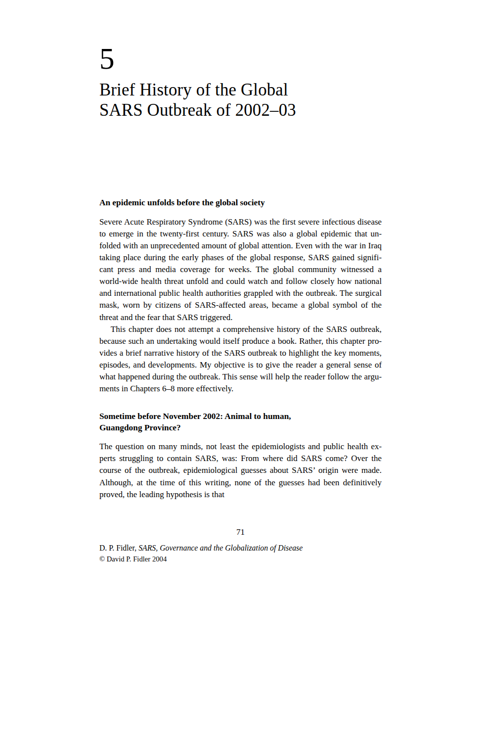5
Brief History of the Global
SARS Outbreak of 2002–03
An epidemic unfolds before the global society
Severe Acute Respiratory Syndrome (SARS) was the first severe infectious disease to emerge in the twenty-first century. SARS was also a global epidemic that unfolded with an unprecedented amount of global attention. Even with the war in Iraq taking place during the early phases of the global response, SARS gained significant press and media coverage for weeks. The global community witnessed a world-wide health threat unfold and could watch and follow closely how national and international public health authorities grappled with the outbreak. The surgical mask, worn by citizens of SARS-affected areas, became a global symbol of the threat and the fear that SARS triggered.
This chapter does not attempt a comprehensive history of the SARS outbreak, because such an undertaking would itself produce a book. Rather, this chapter provides a brief narrative history of the SARS outbreak to highlight the key moments, episodes, and developments. My objective is to give the reader a general sense of what happened during the outbreak. This sense will help the reader follow the arguments in Chapters 6–8 more effectively.
Sometime before November 2002: Animal to human,
Guangdong Province?
The question on many minds, not least the epidemiologists and public health experts struggling to contain SARS, was: From where did SARS come? Over the course of the outbreak, epidemiological guesses about SARS’ origin were made. Although, at the time of this writing, none of the guesses had been definitively proved, the leading hypothesis is that
71
D. P. Fidler, SARS, Governance and the Globalization of Disease
© David P. Fidler 2004